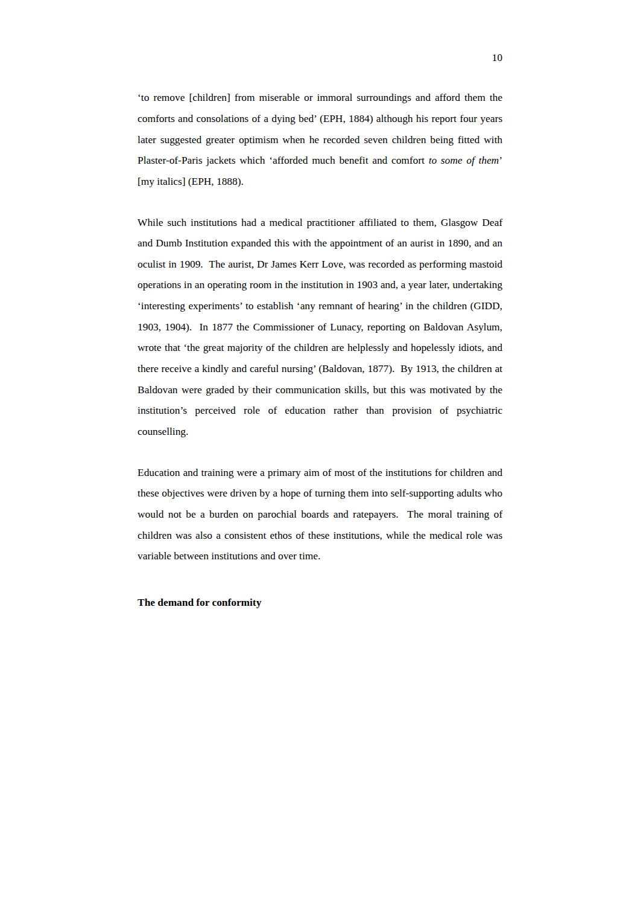10
‘to remove [children] from miserable or immoral surroundings and afford them the comforts and consolations of a dying bed’ (EPH, 1884) although his report four years later suggested greater optimism when he recorded seven children being fitted with Plaster-of-Paris jackets which ‘afforded much benefit and comfort to some of them’ [my italics] (EPH, 1888).
While such institutions had a medical practitioner affiliated to them, Glasgow Deaf and Dumb Institution expanded this with the appointment of an aurist in 1890, and an oculist in 1909. The aurist, Dr James Kerr Love, was recorded as performing mastoid operations in an operating room in the institution in 1903 and, a year later, undertaking ‘interesting experiments’ to establish ‘any remnant of hearing’ in the children (GIDD, 1903, 1904). In 1877 the Commissioner of Lunacy, reporting on Baldovan Asylum, wrote that ‘the great majority of the children are helplessly and hopelessly idiots, and there receive a kindly and careful nursing’ (Baldovan, 1877). By 1913, the children at Baldovan were graded by their communication skills, but this was motivated by the institution’s perceived role of education rather than provision of psychiatric counselling.
Education and training were a primary aim of most of the institutions for children and these objectives were driven by a hope of turning them into self-supporting adults who would not be a burden on parochial boards and ratepayers. The moral training of children was also a consistent ethos of these institutions, while the medical role was variable between institutions and over time.
The demand for conformity